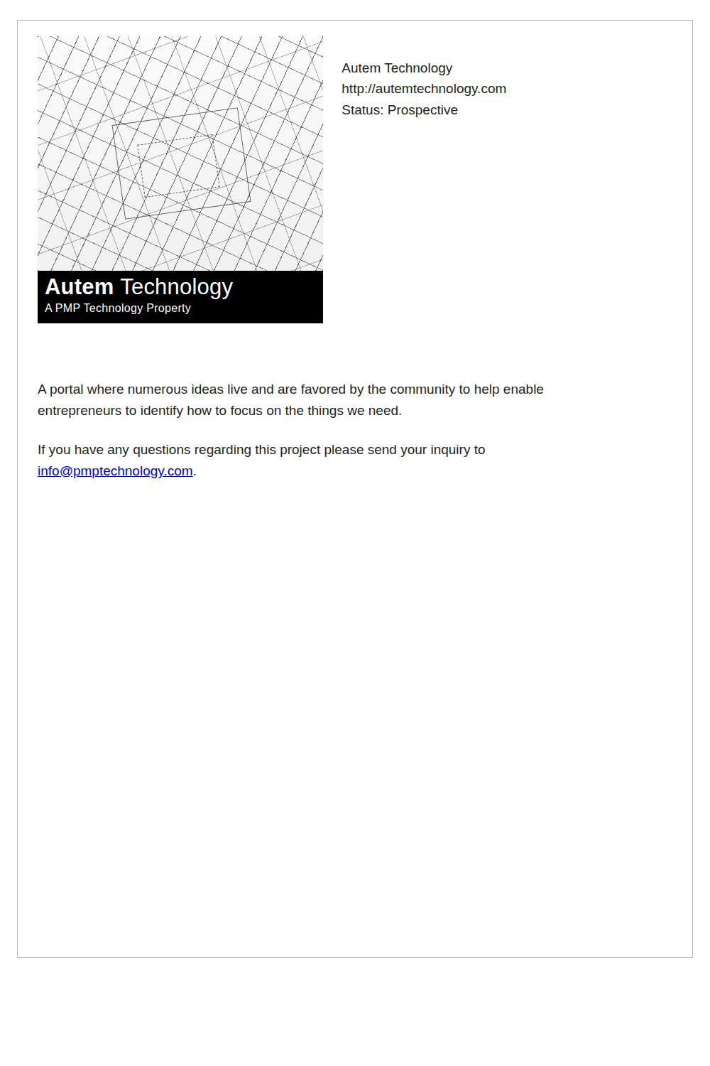Autem Technology
A PMP Technology Property
Autem Technology
http://autemtechnology.com
Status: Prospective
A portal where numerous ideas live and are favored by the community to help enable entrepreneurs to identify how to focus on the things we need.
If you have any questions regarding this project please send your inquiry to info@pmptechnology.com.